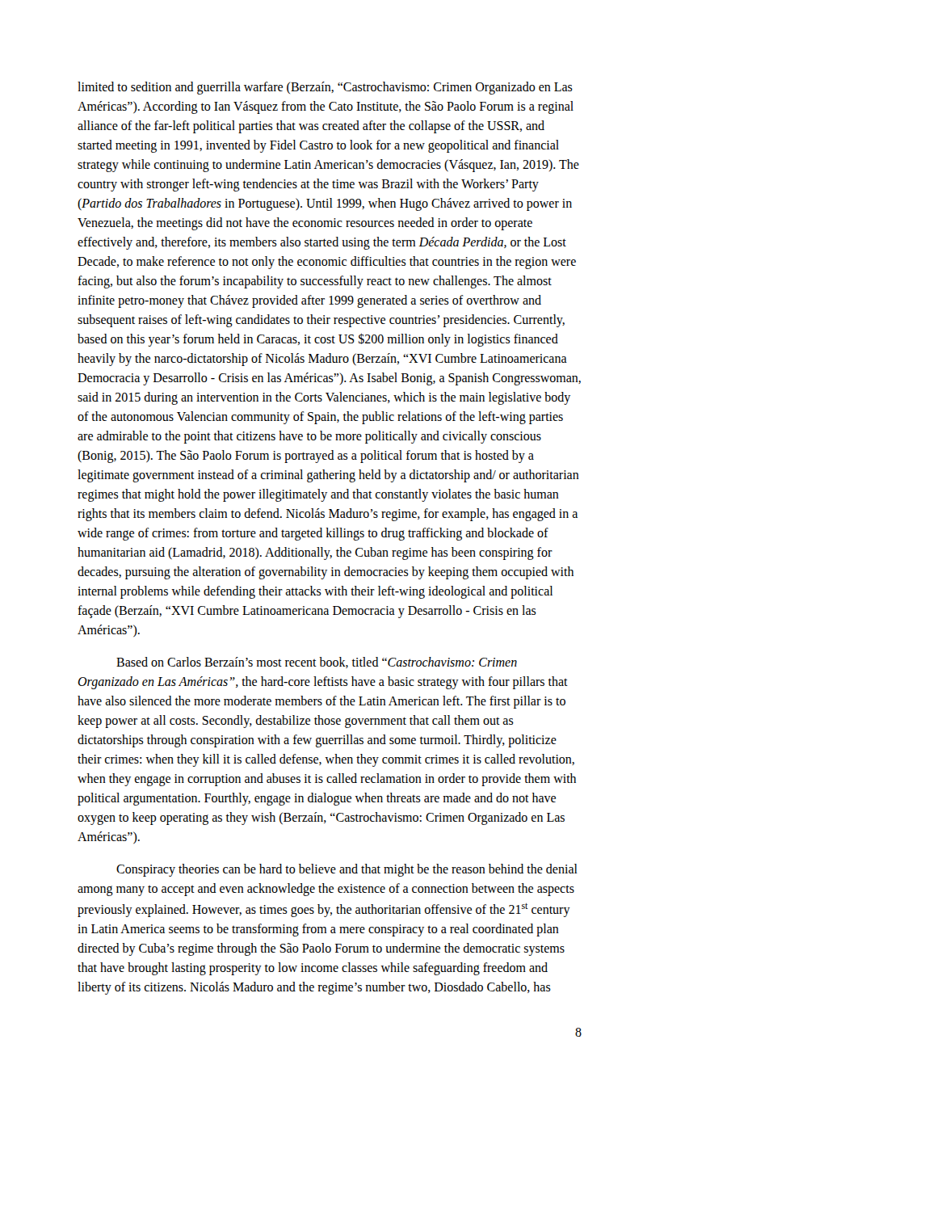limited to sedition and guerrilla warfare (Berzaín, “Castrochavismo: Crimen Organizado en Las Américas”). According to Ian Vásquez from the Cato Institute, the São Paolo Forum is a reginal alliance of the far-left political parties that was created after the collapse of the USSR, and started meeting in 1991, invented by Fidel Castro to look for a new geopolitical and financial strategy while continuing to undermine Latin American’s democracies (Vásquez, Ian, 2019). The country with stronger left-wing tendencies at the time was Brazil with the Workers’ Party (Partido dos Trabalhadores in Portuguese). Until 1999, when Hugo Chávez arrived to power in Venezuela, the meetings did not have the economic resources needed in order to operate effectively and, therefore, its members also started using the term Década Perdida, or the Lost Decade, to make reference to not only the economic difficulties that countries in the region were facing, but also the forum’s incapability to successfully react to new challenges. The almost infinite petro-money that Chávez provided after 1999 generated a series of overthrow and subsequent raises of left-wing candidates to their respective countries’ presidencies. Currently, based on this year’s forum held in Caracas, it cost US $200 million only in logistics financed heavily by the narco-dictatorship of Nicolás Maduro (Berzaín, “XVI Cumbre Latinoamericana Democracia y Desarrollo - Crisis en las Américas”). As Isabel Bonig, a Spanish Congresswoman, said in 2015 during an intervention in the Corts Valencianes, which is the main legislative body of the autonomous Valencian community of Spain, the public relations of the left-wing parties are admirable to the point that citizens have to be more politically and civically conscious (Bonig, 2015). The São Paolo Forum is portrayed as a political forum that is hosted by a legitimate government instead of a criminal gathering held by a dictatorship and/ or authoritarian regimes that might hold the power illegitimately and that constantly violates the basic human rights that its members claim to defend. Nicolás Maduro’s regime, for example, has engaged in a wide range of crimes: from torture and targeted killings to drug trafficking and blockade of humanitarian aid (Lamadrid, 2018). Additionally, the Cuban regime has been conspiring for decades, pursuing the alteration of governability in democracies by keeping them occupied with internal problems while defending their attacks with their left-wing ideological and political façade (Berzaín, “XVI Cumbre Latinoamericana Democracia y Desarrollo - Crisis en las Américas”).
Based on Carlos Berzaín’s most recent book, titled “Castrochavismo: Crimen Organizado en Las Américas”, the hard-core leftists have a basic strategy with four pillars that have also silenced the more moderate members of the Latin American left. The first pillar is to keep power at all costs. Secondly, destabilize those government that call them out as dictatorships through conspiration with a few guerrillas and some turmoil. Thirdly, politicize their crimes: when they kill it is called defense, when they commit crimes it is called revolution, when they engage in corruption and abuses it is called reclamation in order to provide them with political argumentation. Fourthly, engage in dialogue when threats are made and do not have oxygen to keep operating as they wish (Berzaín, “Castrochavismo: Crimen Organizado en Las Américas”).
Conspiracy theories can be hard to believe and that might be the reason behind the denial among many to accept and even acknowledge the existence of a connection between the aspects previously explained. However, as times goes by, the authoritarian offensive of the 21st century in Latin America seems to be transforming from a mere conspiracy to a real coordinated plan directed by Cuba’s regime through the São Paolo Forum to undermine the democratic systems that have brought lasting prosperity to low income classes while safeguarding freedom and liberty of its citizens. Nicolás Maduro and the regime’s number two, Diosdado Cabello, has
8